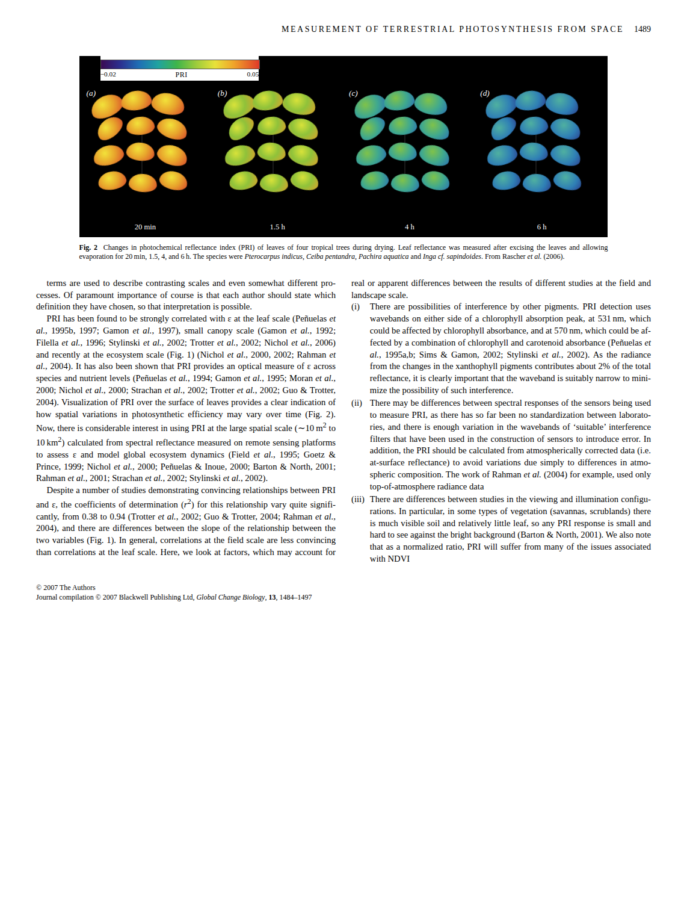MEASUREMENT OF TERRESTRIAL PHOTOSYNTHESIS FROM SPACE1489
−0.02 PRI 0.05
(a)
(b)
(c)
(d)
20 min 1.5 h 4 h 6 h
Fig. 2 Changes in photochemical reflectance index (PRI) of leaves of four tropical trees during drying. Leaf reflectance was measured after excising the leaves and allowing evaporation for 20 min, 1.5, 4, and 6 h. The species were Pterocarpus indicus, Ceiba pentandra, Pachira aquatica and Inga cf. sapindoides. From Rascher et al. (2006).
terms are used to describe contrasting scales and even somewhat different processes. Of paramount importance of course is that each author should state which definition they have chosen, so that interpretation is possible.
PRI has been found to be strongly correlated with ε at the leaf scale (Peñuelas et al., 1995b, 1997; Gamon et al., 1997), small canopy scale (Gamon et al., 1992; Filella et al., 1996; Stylinski et al., 2002; Trotter et al., 2002; Nichol et al., 2006) and recently at the ecosystem scale (Fig. 1) (Nichol et al., 2000, 2002; Rahman et al., 2004). It has also been shown that PRI provides an optical measure of ε across species and nutrient levels (Peñuelas et al., 1994; Gamon et al., 1995; Moran et al., 2000; Nichol et al., 2000; Strachan et al., 2002; Trotter et al., 2002; Guo & Trotter, 2004). Visualization of PRI over the surface of leaves provides a clear indication of how spatial variations in photosynthetic efficiency may vary over time (Fig. 2). Now, there is considerable interest in using PRI at the large spatial scale (∼10 m2 to 10 km2) calculated from spectral reflectance measured on remote sensing platforms to assess ε and model global ecosystem dynamics (Field et al., 1995; Goetz & Prince, 1999; Nichol et al., 2000; Peñuelas & Inoue, 2000; Barton & North, 2001; Rahman et al., 2001; Strachan et al., 2002; Stylinski et al., 2002).
Despite a number of studies demonstrating convincing relationships between PRI and ε, the coefficients of determination (r2) for this relationship vary quite significantly, from 0.38 to 0.94 (Trotter et al., 2002; Guo & Trotter, 2004; Rahman et al., 2004), and there are differences between the slope of the relationship between the two variables (Fig. 1). In general, correlations at the field scale are less convincing than correlations at the leaf scale. Here, we look at factors, which may account for real or apparent differences between the results of different studies at the field and landscape scale.
(i) There are possibilities of interference by other pigments. PRI detection uses wavebands on either side of a chlorophyll absorption peak, at 531 nm, which could be affected by chlorophyll absorbance, and at 570 nm, which could be affected by a combination of chlorophyll and carotenoid absorbance (Peñuelas et al., 1995a,b; Sims & Gamon, 2002; Stylinski et al., 2002). As the radiance from the changes in the xanthophyll pigments contributes about 2% of the total reflectance, it is clearly important that the waveband is suitably narrow to minimize the possibility of such interference.
(ii) There may be differences between spectral responses of the sensors being used to measure PRI, as there has so far been no standardization between laboratories, and there is enough variation in the wavebands of ‘suitable’ interference filters that have been used in the construction of sensors to introduce error. In addition, the PRI should be calculated from atmospherically corrected data (i.e. at-surface reflectance) to avoid variations due simply to differences in atmospheric composition. The work of Rahman et al. (2004) for example, used only top-of-atmosphere radiance data
(iii) There are differences between studies in the viewing and illumination configurations. In particular, in some types of vegetation (savannas, scrublands) there is much visible soil and relatively little leaf, so any PRI response is small and hard to see against the bright background (Barton & North, 2001). We also note that as a normalized ratio, PRI will suffer from many of the issues associated with NDVI
© 2007 The Authors
Journal compilation © 2007 Blackwell Publishing Ltd, Global Change Biology, 13, 1484–1497